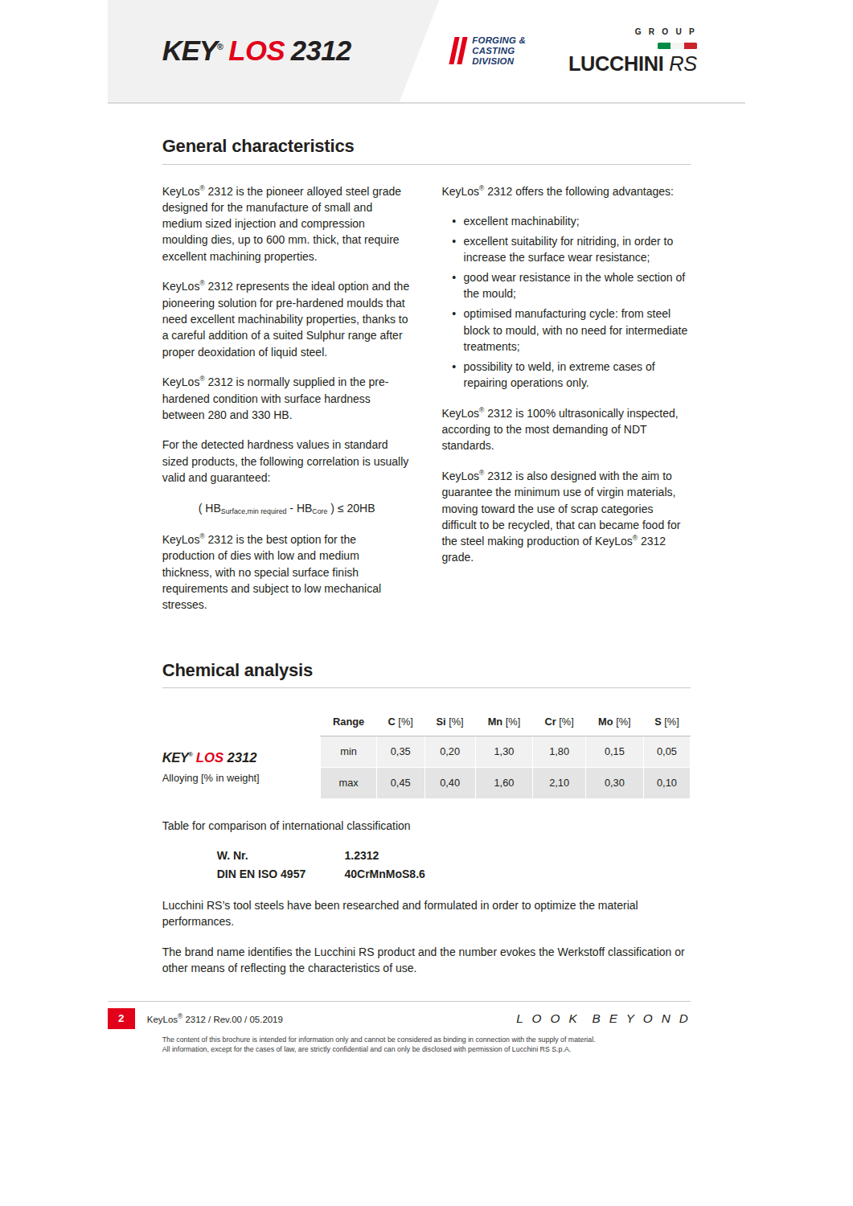KEY®LOS 2312
Forging &
Casting
Division
G R O U P
LUCCHINI RS
General characteristics
KeyLos® 2312 is the pioneer alloyed steel grade designed for the manufacture of small and medium sized injection and compression moulding dies, up to 600 mm. thick, that require excellent machining properties.
KeyLos® 2312 represents the ideal option and the pioneering solution for pre-hardened moulds that need excellent machinability properties, thanks to a careful addition of a suited Sulphur range after proper deoxidation of liquid steel.
KeyLos® 2312 is normally supplied in the pre-hardened condition with surface hardness between 280 and 330 HB.
For the detected hardness values in standard sized products, the following correlation is usually valid and guaranteed:
( HBSurface,min required - HBCore ) ≤ 20HB
KeyLos® 2312 is the best option for the production of dies with low and medium thickness, with no special surface finish requirements and subject to low mechanical stresses.
KeyLos® 2312 offers the following advantages:
excellent machinability;
excellent suitability for nitriding, in order to increase the surface wear resistance;
good wear resistance in the whole section of the mould;
optimised manufacturing cycle: from steel block to mould, with no need for intermediate treatments;
possibility to weld, in extreme cases of repairing operations only.
KeyLos® 2312 is 100% ultrasonically inspected, according to the most demanding of NDT standards.
KeyLos® 2312 is also designed with the aim to guarantee the minimum use of virgin materials, moving toward the use of scrap categories difficult to be recycled, that can became food for the steel making production of KeyLos® 2312 grade.
Chemical analysis
| | Range | C [%] | Si [%] | Mn [%] | Cr [%] | Mo [%] | S [%] |
| --- | --- | --- | --- | --- | --- | --- | --- |
| KEY ® LOS 2312 Alloying [% in weight] | min | 0,35 | 0,20 | 1,30 | 1,80 | 0,15 | 0,05 |
| max | 0,45 | 0,40 | 1,60 | 2,10 | 0,30 | 0,10 |
Table for comparison of international classification
W. Nr. 1.2312
DIN EN ISO 495740CrMnMoS8.6
Lucchini RS’s tool steels have been researched and formulated in order to optimize the material performances.
The brand name identifies the Lucchini RS product and the number evokes the Werkstoff classification or other means of reflecting the characteristics of use.
2
KeyLos® 2312 / Rev.00 / 05.2019
L O O K B E Y O N D
The content of this brochure is intended for information only and cannot be considered as binding in connection with the supply of material.
All information, except for the cases of law, are strictly confidential and can only be disclosed with permission of Lucchini RS S.p.A.